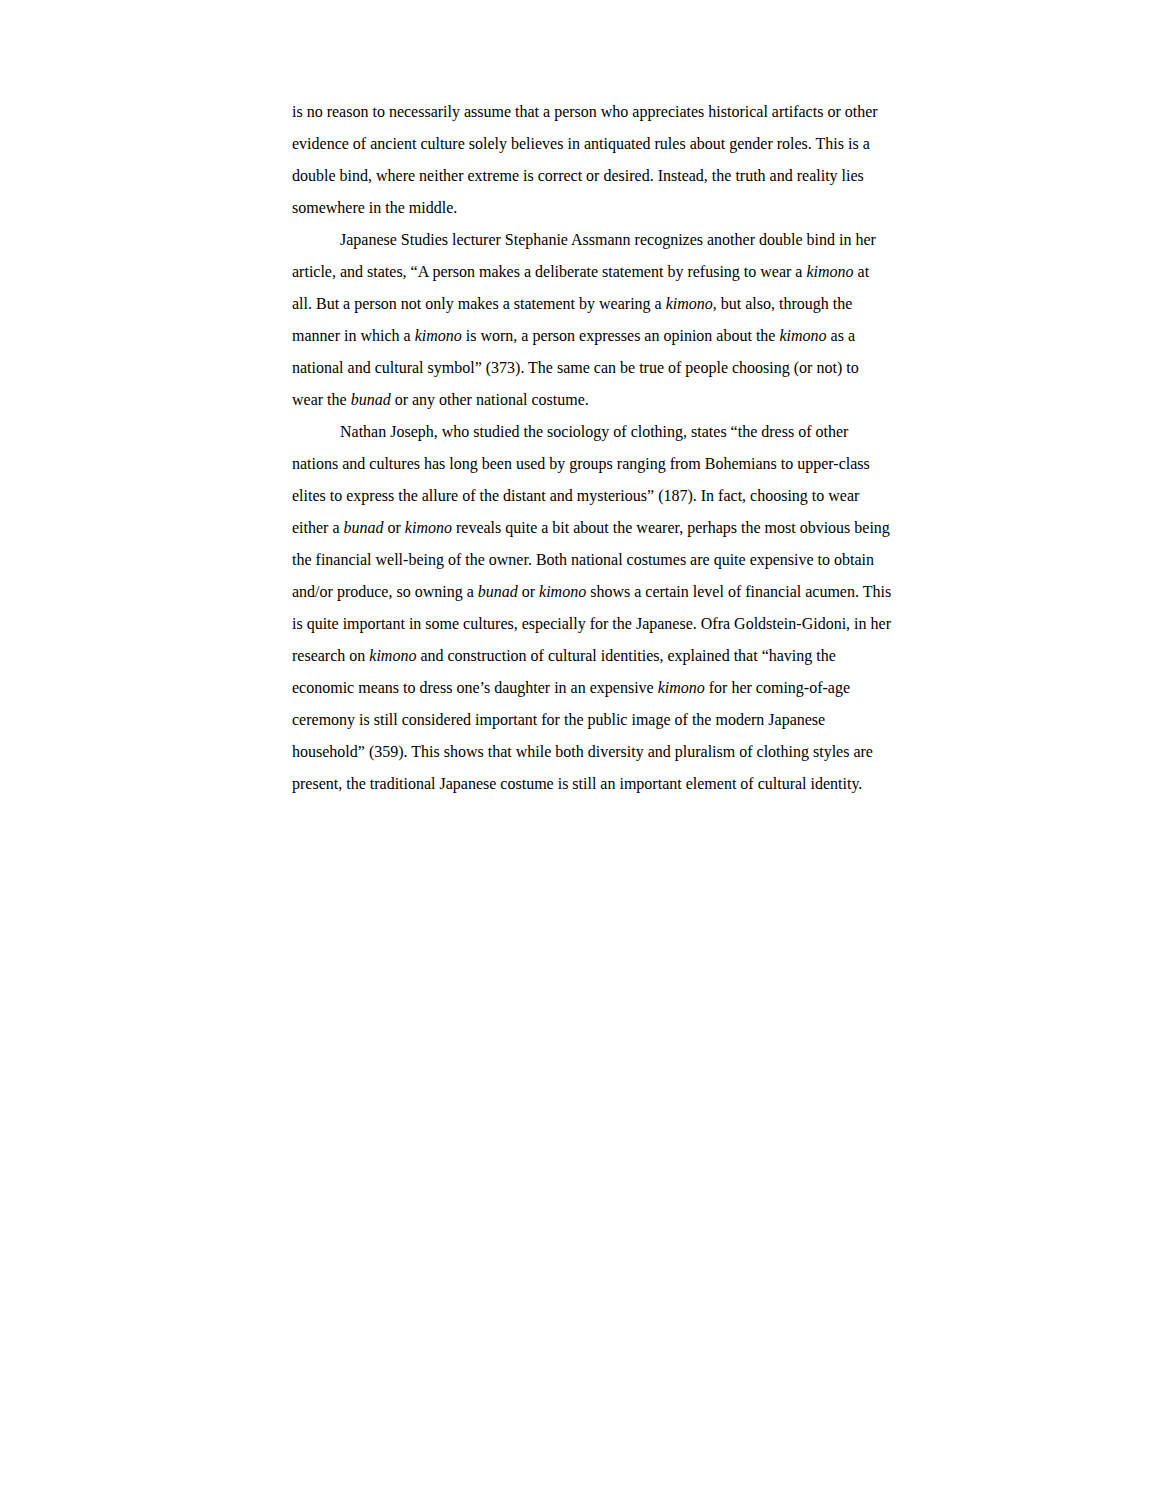is no reason to necessarily assume that a person who appreciates historical artifacts or other evidence of ancient culture solely believes in antiquated rules about gender roles. This is a double bind, where neither extreme is correct or desired. Instead, the truth and reality lies somewhere in the middle.
Japanese Studies lecturer Stephanie Assmann recognizes another double bind in her article, and states, “A person makes a deliberate statement by refusing to wear a kimono at all. But a person not only makes a statement by wearing a kimono, but also, through the manner in which a kimono is worn, a person expresses an opinion about the kimono as a national and cultural symbol” (373). The same can be true of people choosing (or not) to wear the bunad or any other national costume.
Nathan Joseph, who studied the sociology of clothing, states “the dress of other nations and cultures has long been used by groups ranging from Bohemians to upper-class elites to express the allure of the distant and mysterious” (187). In fact, choosing to wear either a bunad or kimono reveals quite a bit about the wearer, perhaps the most obvious being the financial well-being of the owner. Both national costumes are quite expensive to obtain and/or produce, so owning a bunad or kimono shows a certain level of financial acumen. This is quite important in some cultures, especially for the Japanese. Ofra Goldstein-Gidoni, in her research on kimono and construction of cultural identities, explained that “having the economic means to dress one’s daughter in an expensive kimono for her coming-of-age ceremony is still considered important for the public image of the modern Japanese household” (359). This shows that while both diversity and pluralism of clothing styles are present, the traditional Japanese costume is still an important element of cultural identity.